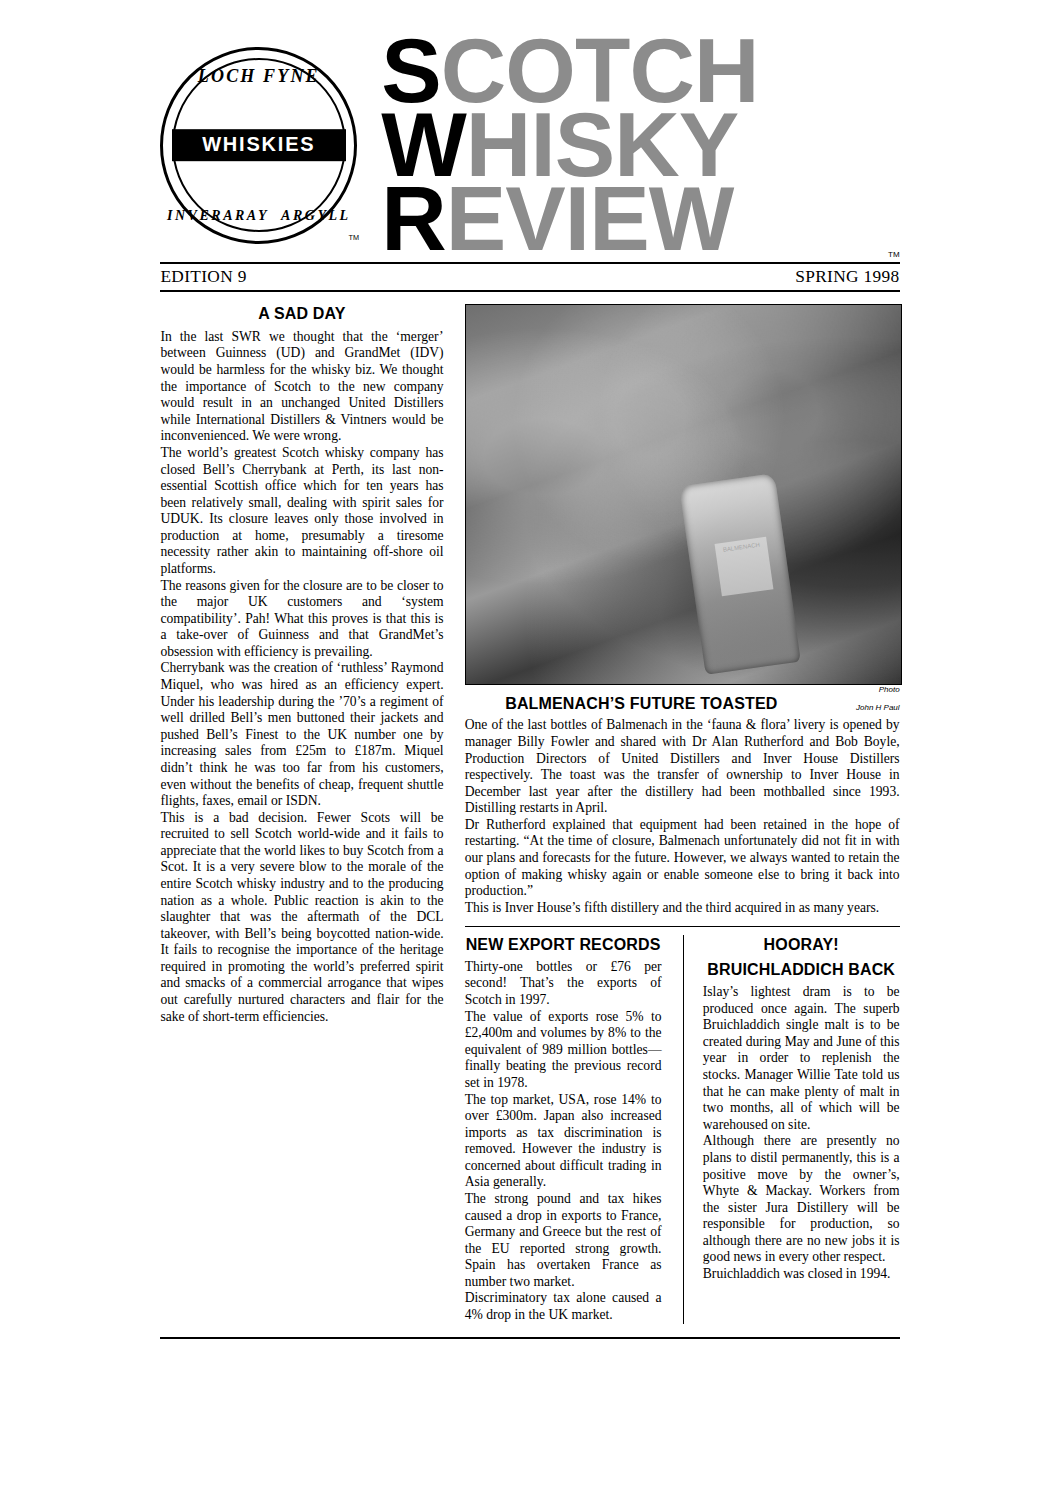LOCH FYNE
WHISKIES
INVERARAY ARGYLL
TM
SCOTCH
WHISKY
REVIEW
TM
EDITION 9 SPRING 1998
A SAD DAY
In the last SWR we thought that the ‘merger’ between Guinness (UD) and GrandMet (IDV) would be harmless for the whisky biz. We thought the importance of Scotch to the new company would result in an unchanged United Distillers while International Distillers & Vintners would be inconvenienced. We were wrong.
The world’s greatest Scotch whisky company has closed Bell’s Cherrybank at Perth, its last non-essential Scottish office which for ten years has been relatively small, dealing with spirit sales for UDUK. Its closure leaves only those involved in production at home, presumably a tiresome necessity rather akin to maintaining off-shore oil platforms.
The reasons given for the closure are to be closer to the major UK customers and ‘system compatibility’. Pah! What this proves is that this is a take-over of Guinness and that GrandMet’s obsession with efficiency is prevailing.
Cherrybank was the creation of ‘ruthless’ Raymond Miquel, who was hired as an efficiency expert. Under his leadership during the ’70’s a regiment of well drilled Bell’s men buttoned their jackets and pushed Bell’s Finest to the UK number one by increasing sales from £25m to £187m. Miquel didn’t think he was too far from his customers, even without the benefits of cheap, frequent shuttle flights, faxes, email or ISDN.
This is a bad decision. Fewer Scots will be recruited to sell Scotch world-wide and it fails to appreciate that the world likes to buy Scotch from a Scot. It is a very severe blow to the morale of the entire Scotch whisky industry and to the producing nation as a whole. Public reaction is akin to the slaughter that was the aftermath of the DCL takeover, with Bell’s being boycotted nation-wide. It fails to recognise the importance of the heritage required in promoting the world’s preferred spirit and smacks of a commercial arrogance that wipes out carefully nurtured characters and flair for the sake of short-term efficiencies.
BALMENACH
Photo
BALMENACH’S FUTURE TOASTED
John H Paul
One of the last bottles of Balmenach in the ‘fauna & flora’ livery is opened by manager Billy Fowler and shared with Dr Alan Rutherford and Bob Boyle, Production Directors of United Distillers and Inver House Distillers respectively. The toast was the transfer of ownership to Inver House in December last year after the distillery had been mothballed since 1993. Distilling restarts in April.
Dr Rutherford explained that equipment had been retained in the hope of restarting. “At the time of closure, Balmenach unfortunately did not fit in with our plans and forecasts for the future. However, we always wanted to retain the option of making whisky again or enable someone else to bring it back into production.”
This is Inver House’s fifth distillery and the third acquired in as many years.
NEW EXPORT RECORDS
Thirty-one bottles or £76 per second! That’s the exports of Scotch in 1997.
The value of exports rose 5% to £2,400m and volumes by 8% to the equivalent of 989 million bottles—finally beating the previous record set in 1978.
The top market, USA, rose 14% to over £300m. Japan also increased imports as tax discrimination is removed. However the industry is concerned about difficult trading in Asia generally.
The strong pound and tax hikes caused a drop in exports to France, Germany and Greece but the rest of the EU reported strong growth. Spain has overtaken France as number two market.
Discriminatory tax alone caused a 4% drop in the UK market.
HOORAY!
BRUICHLADDICH BACK
Islay’s lightest dram is to be produced once again. The superb Bruichladdich single malt is to be created during May and June of this year in order to replenish the stocks. Manager Willie Tate told us that he can make plenty of malt in two months, all of which will be warehoused on site.
Although there are presently no plans to distil permanently, this is a positive move by the owner’s, Whyte & Mackay. Workers from the sister Jura Distillery will be responsible for production, so although there are no new jobs it is good news in every other respect.
Bruichladdich was closed in 1994.